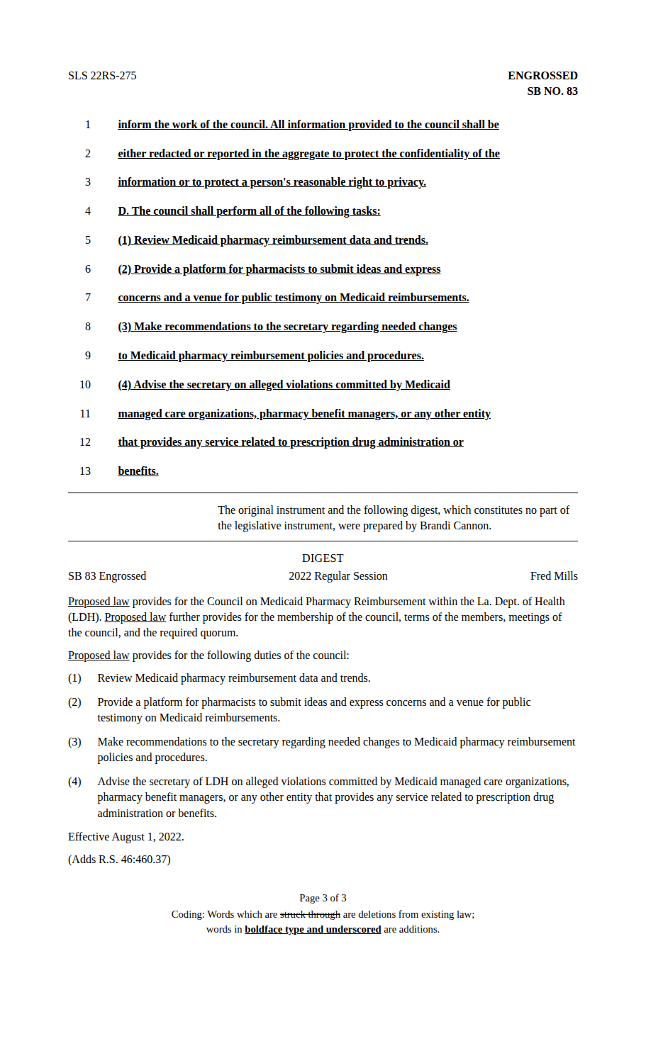SLS 22RS-275
ENGROSSED
SB NO. 83
inform the work of the council. All information provided to the council shall be
either redacted or reported in the aggregate to protect the confidentiality of the
information or to protect a person's reasonable right to privacy.
D. The council shall perform all of the following tasks:
(1) Review Medicaid pharmacy reimbursement data and trends.
(2) Provide a platform for pharmacists to submit ideas and express
concerns and a venue for public testimony on Medicaid reimbursements.
(3) Make recommendations to the secretary regarding needed changes
to Medicaid pharmacy reimbursement policies and procedures.
(4) Advise the secretary on alleged violations committed by Medicaid
managed care organizations, pharmacy benefit managers, or any other entity
that provides any service related to prescription drug administration or
benefits.
The original instrument and the following digest, which constitutes no part of the legislative instrument, were prepared by Brandi Cannon.
DIGEST
SB 83 Engrossed
2022 Regular Session
Fred Mills
Proposed law provides for the Council on Medicaid Pharmacy Reimbursement within the La. Dept. of Health (LDH). Proposed law further provides for the membership of the council, terms of the members, meetings of the council, and the required quorum.
Proposed law provides for the following duties of the council:
Review Medicaid pharmacy reimbursement data and trends.
Provide a platform for pharmacists to submit ideas and express concerns and a venue for public testimony on Medicaid reimbursements.
Make recommendations to the secretary regarding needed changes to Medicaid pharmacy reimbursement policies and procedures.
Advise the secretary of LDH on alleged violations committed by Medicaid managed care organizations, pharmacy benefit managers, or any other entity that provides any service related to prescription drug administration or benefits.
Effective August 1, 2022.
(Adds R.S. 46:460.37)
Page 3 of 3
Coding: Words which are struck through are deletions from existing law;
words in boldface type and underscored are additions.